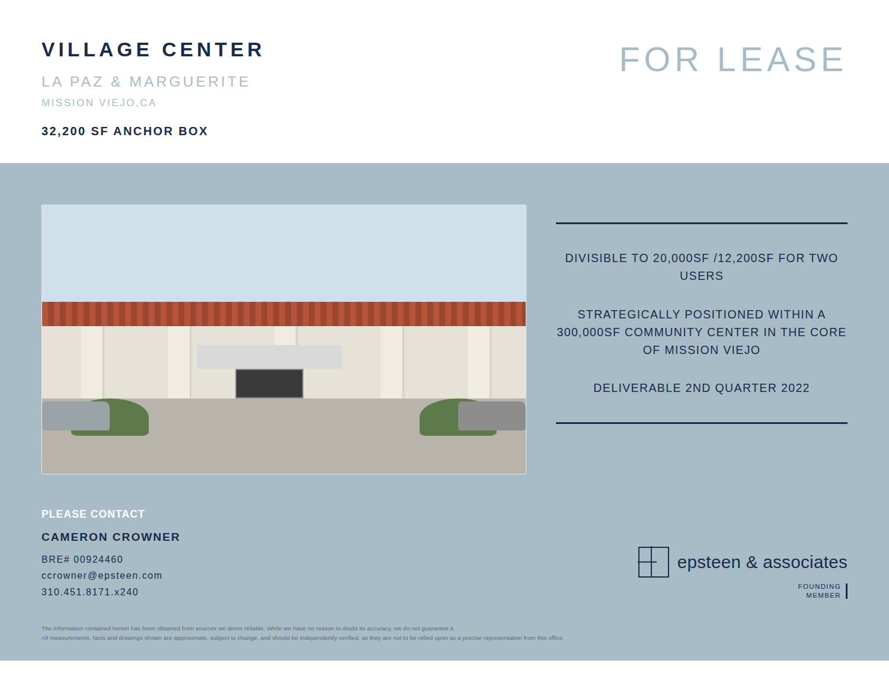VILLAGE CENTER
LA PAZ & MARGUERITE
MISSION VIEJO,CA
32,200 SF ANCHOR BOX
FOR LEASE
DIVISIBLE TO 20,000SF /12,200SF FOR TWO USERS
STRATEGICALLY POSITIONED WITHIN A 300,000SF COMMUNITY CENTER IN THE CORE OF MISSION VIEJO
DELIVERABLE 2ND QUARTER 2022
PLEASE CONTACT
CAMERON CROWNER
BRE# 00924460
ccrowner@epsteen.com
310.451.8171.x240
epsteen & associates
FOUNDING
MEMBER
The information contained herein has been obtained from sources we deem reliable. While we have no reason to doubt its accuracy, we do not guarantee it.
All measurements, facts and drawings shown are approximate, subject to change, and should be independently verified, as they are not to be relied upon as a precise representation from this office.